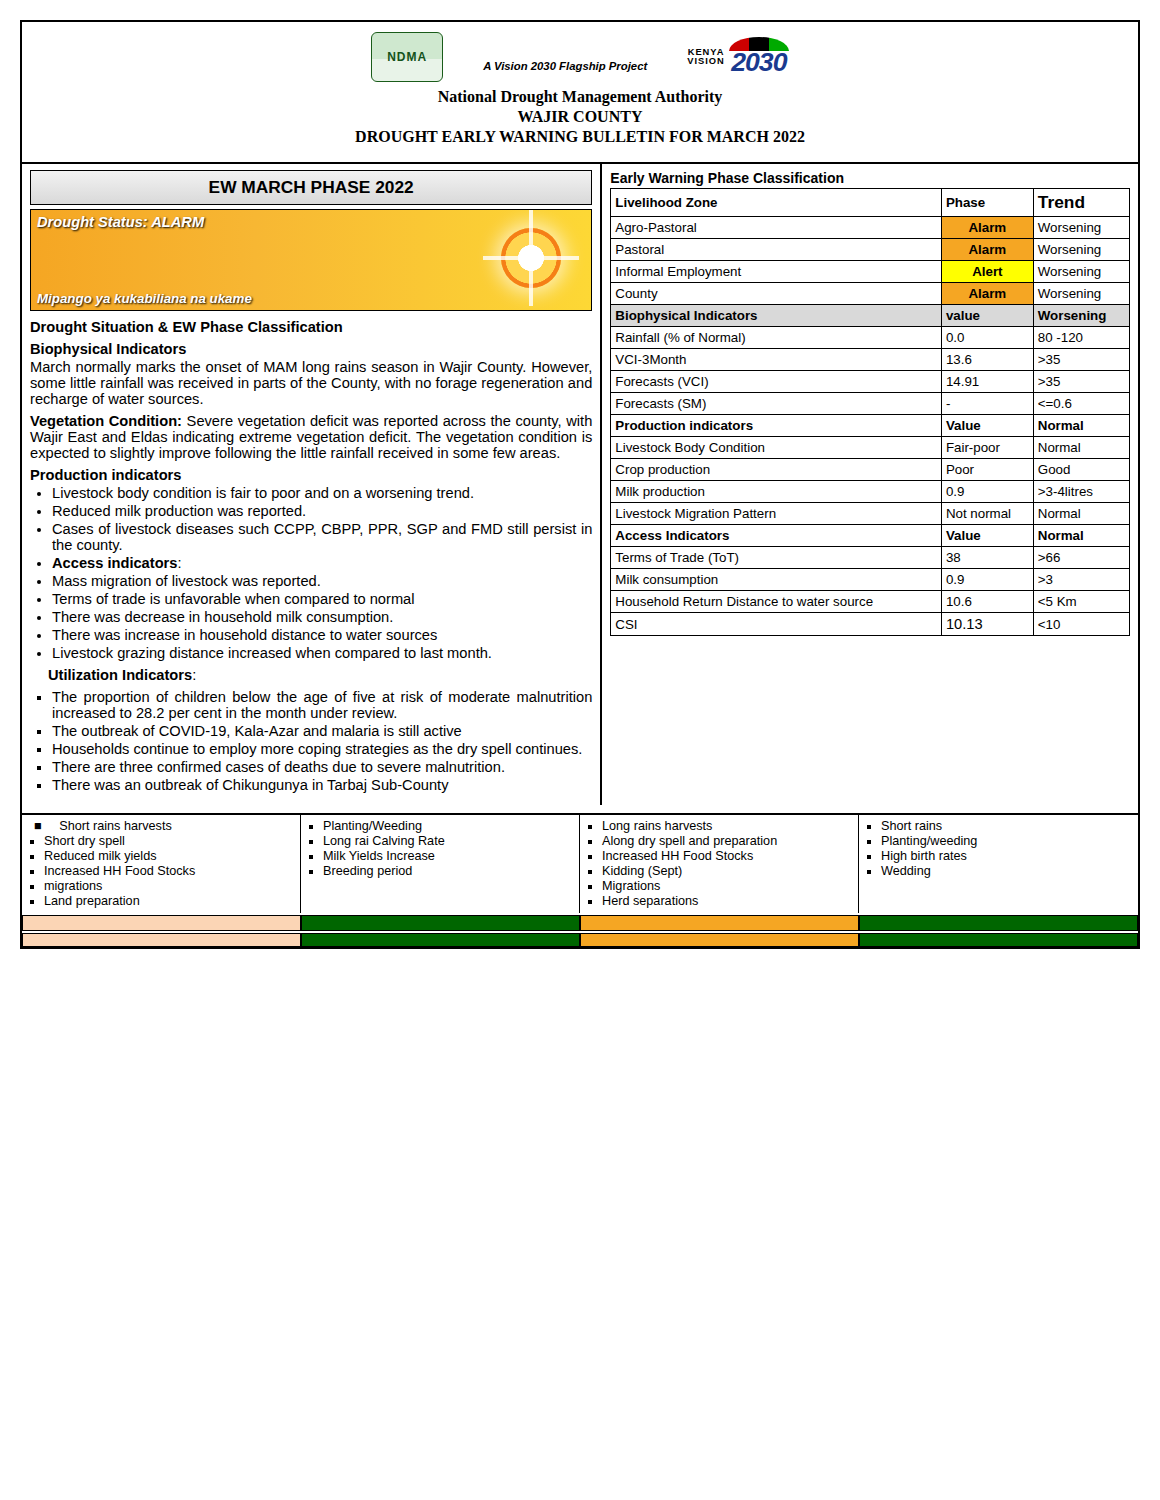NDMA
A Vision 2030 Flagship Project
KENYA
VISION
2030
National Drought Management Authority
WAJIR COUNTY
DROUGHT EARLY WARNING BULLETIN FOR MARCH 2022
EW MARCH PHASE 2022
Drought Status: ALARM
Mipango ya kukabiliana na ukame
Drought Situation & EW Phase Classification
Biophysical Indicators
March normally marks the onset of MAM long rains season in Wajir County. However, some little rainfall was received in parts of the County, with no forage regeneration and recharge of water sources.
Vegetation Condition: Severe vegetation deficit was reported across the county, with Wajir East and Eldas indicating extreme vegetation deficit. The vegetation condition is expected to slightly improve following the little rainfall received in some few areas.
Production indicators
Livestock body condition is fair to poor and on a worsening trend.
Reduced milk production was reported.
Cases of livestock diseases such CCPP, CBPP, PPR, SGP and FMD still persist in the county.
Access indicators:
Mass migration of livestock was reported.
Terms of trade is unfavorable when compared to normal
There was decrease in household milk consumption.
There was increase in household distance to water sources
Livestock grazing distance increased when compared to last month.
Utilization Indicators:
The proportion of children below the age of five at risk of moderate malnutrition increased to 28.2 per cent in the month under review.
The outbreak of COVID-19, Kala-Azar and malaria is still active
Households continue to employ more coping strategies as the dry spell continues.
There are three confirmed cases of deaths due to severe malnutrition.
There was an outbreak of Chikungunya in Tarbaj Sub-County
Early Warning Phase Classification
| Livelihood Zone | Phase | Trend |
| --- | --- | --- |
| Agro-Pastoral | Alarm | Worsening |
| Pastoral | Alarm | Worsening |
| Informal Employment | Alert | Worsening |
| County | Alarm | Worsening |
| Biophysical Indicators | value | Worsening |
| Rainfall (% of Normal) | 0.0 | 80 -120 |
| VCI-3Month | 13.6 | >35 |
| Forecasts (VCI) | 14.91 | >35 |
| Forecasts (SM) | - | <=0.6 |
| Production indicators | Value | Normal |
| Livestock Body Condition | Fair-poor | Normal |
| Crop production | Poor | Good |
| Milk production | 0.9 | >3-4litres |
| Livestock Migration Pattern | Not normal | Normal |
| Access Indicators | Value | Normal |
| Terms of Trade (ToT) | 38 | >66 |
| Milk consumption | 0.9 | >3 |
| Household Return Distance to water source | 10.6 | <5 Km |
| CSI | 10.13 | <10 |
■ Short rains harvests
Short dry spell
Reduced milk yields
Increased HH Food Stocks
migrations
Land preparation
Planting/Weeding
Long rai Calving Rate
Milk Yields Increase
Breeding period
Long rains harvests
Along dry spell and preparation
Increased HH Food Stocks
Kidding (Sept)
Migrations
Herd separations
Short rains
Planting/weeding
High birth rates
Wedding